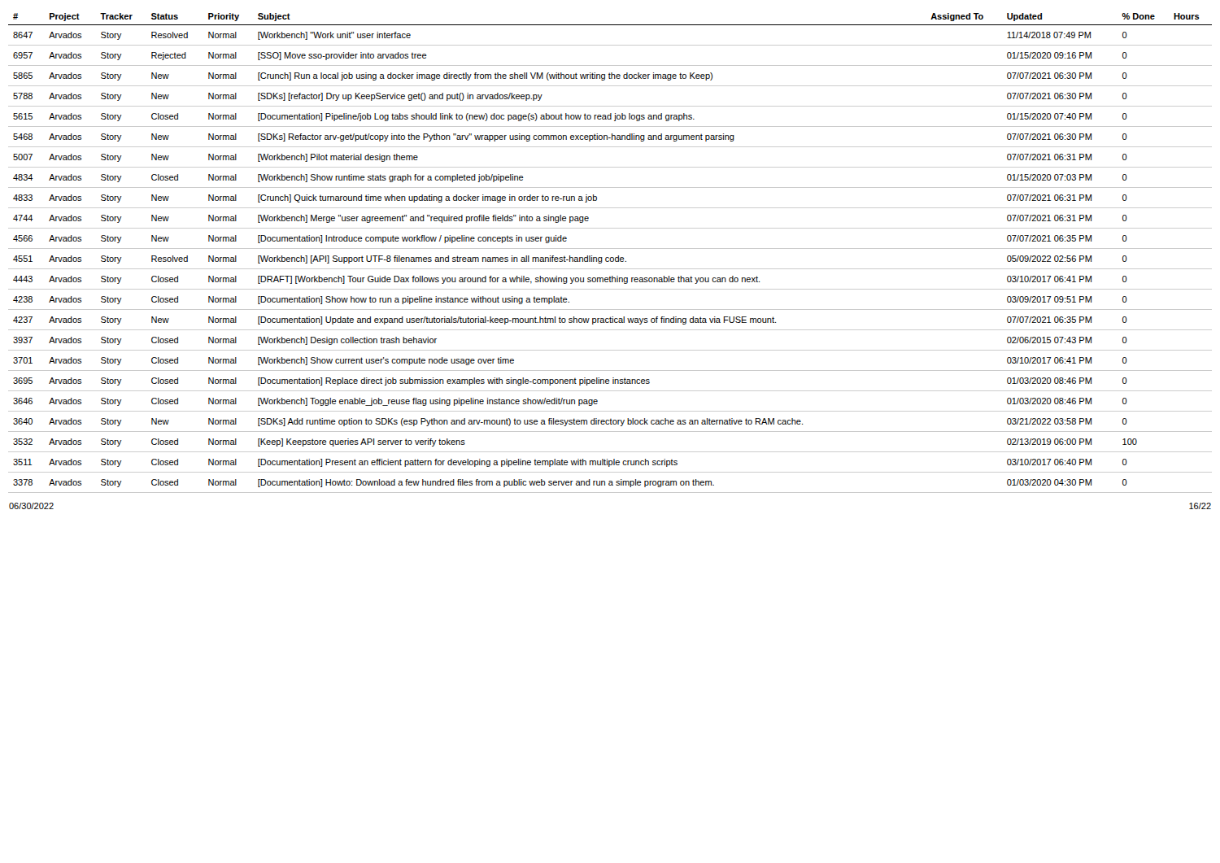| # | Project | Tracker | Status | Priority | Subject | Assigned To | Updated | % Done | Hours |
| --- | --- | --- | --- | --- | --- | --- | --- | --- | --- |
| 8647 | Arvados | Story | Resolved | Normal | [Workbench] "Work unit" user interface | | 11/14/2018 07:49 PM | 0 | |
| 6957 | Arvados | Story | Rejected | Normal | [SSO] Move sso-provider into arvados tree | | 01/15/2020 09:16 PM | 0 | |
| 5865 | Arvados | Story | New | Normal | [Crunch] Run a local job using a docker image directly from the shell VM (without writing the docker image to Keep) | | 07/07/2021 06:30 PM | 0 | |
| 5788 | Arvados | Story | New | Normal | [SDKs] [refactor] Dry up KeepService get() and put() in arvados/keep.py | | 07/07/2021 06:30 PM | 0 | |
| 5615 | Arvados | Story | Closed | Normal | [Documentation] Pipeline/job Log tabs should link to (new) doc page(s) about how to read job logs and graphs. | | 01/15/2020 07:40 PM | 0 | |
| 5468 | Arvados | Story | New | Normal | [SDKs] Refactor arv-get/put/copy into the Python "arv" wrapper using common exception-handling and argument parsing | | 07/07/2021 06:30 PM | 0 | |
| 5007 | Arvados | Story | New | Normal | [Workbench] Pilot material design theme | | 07/07/2021 06:31 PM | 0 | |
| 4834 | Arvados | Story | Closed | Normal | [Workbench] Show runtime stats graph for a completed job/pipeline | | 01/15/2020 07:03 PM | 0 | |
| 4833 | Arvados | Story | New | Normal | [Crunch] Quick turnaround time when updating a docker image in order to re-run a job | | 07/07/2021 06:31 PM | 0 | |
| 4744 | Arvados | Story | New | Normal | [Workbench] Merge "user agreement" and "required profile fields" into a single page | | 07/07/2021 06:31 PM | 0 | |
| 4566 | Arvados | Story | New | Normal | [Documentation] Introduce compute workflow / pipeline concepts in user guide | | 07/07/2021 06:35 PM | 0 | |
| 4551 | Arvados | Story | Resolved | Normal | [Workbench] [API] Support UTF-8 filenames and stream names in all manifest-handling code. | | 05/09/2022 02:56 PM | 0 | |
| 4443 | Arvados | Story | Closed | Normal | [DRAFT] [Workbench] Tour Guide Dax follows you around for a while, showing you something reasonable that you can do next. | | 03/10/2017 06:41 PM | 0 | |
| 4238 | Arvados | Story | Closed | Normal | [Documentation] Show how to run a pipeline instance without using a template. | | 03/09/2017 09:51 PM | 0 | |
| 4237 | Arvados | Story | New | Normal | [Documentation] Update and expand user/tutorials/tutorial-keep-mount.html to show practical ways of finding data via FUSE mount. | | 07/07/2021 06:35 PM | 0 | |
| 3937 | Arvados | Story | Closed | Normal | [Workbench] Design collection trash behavior | | 02/06/2015 07:43 PM | 0 | |
| 3701 | Arvados | Story | Closed | Normal | [Workbench] Show current user's compute node usage over time | | 03/10/2017 06:41 PM | 0 | |
| 3695 | Arvados | Story | Closed | Normal | [Documentation] Replace direct job submission examples with single-component pipeline instances | | 01/03/2020 08:46 PM | 0 | |
| 3646 | Arvados | Story | Closed | Normal | [Workbench] Toggle enable_job_reuse flag using pipeline instance show/edit/run page | | 01/03/2020 08:46 PM | 0 | |
| 3640 | Arvados | Story | New | Normal | [SDKs] Add runtime option to SDKs (esp Python and arv-mount) to use a filesystem directory block cache as an alternative to RAM cache. | | 03/21/2022 03:58 PM | 0 | |
| 3532 | Arvados | Story | Closed | Normal | [Keep] Keepstore queries API server to verify tokens | | 02/13/2019 06:00 PM | 100 | |
| 3511 | Arvados | Story | Closed | Normal | [Documentation] Present an efficient pattern for developing a pipeline template with multiple crunch scripts | | 03/10/2017 06:40 PM | 0 | |
| 3378 | Arvados | Story | Closed | Normal | [Documentation] Howto: Download a few hundred files from a public web server and run a simple program on them. | | 01/03/2020 04:30 PM | 0 | |
| 06/30/2022 | 16/22 |